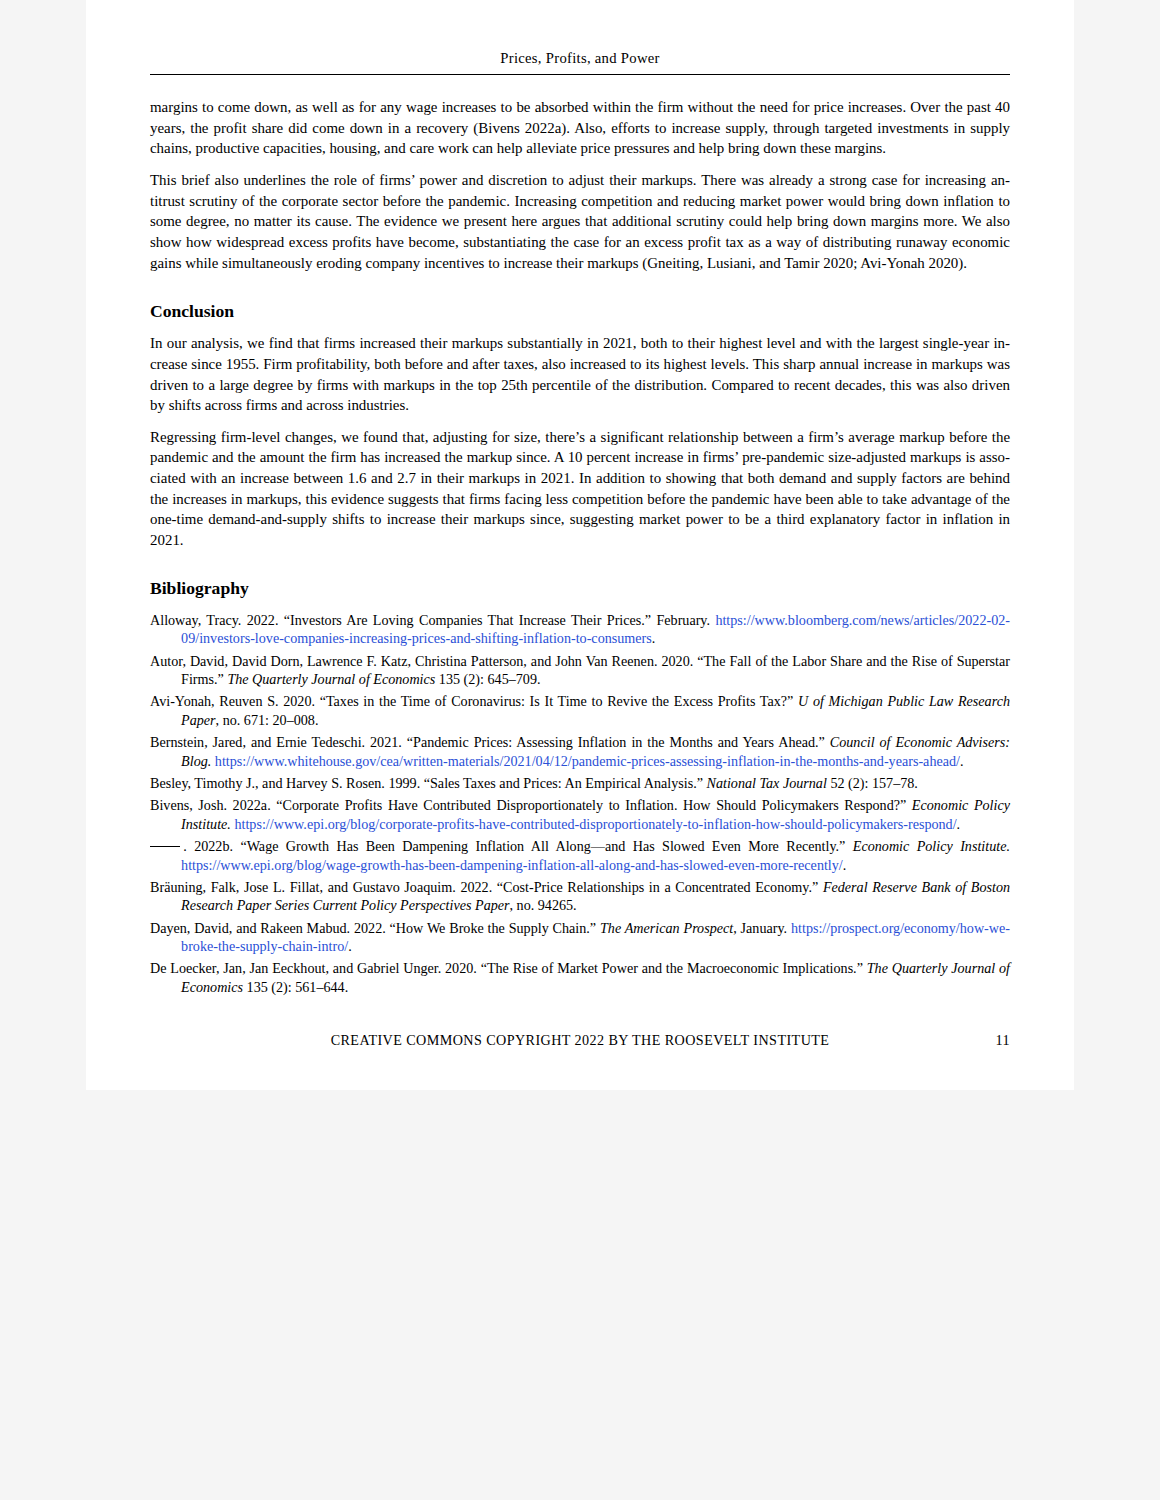Prices, Profits, and Power
margins to come down, as well as for any wage increases to be absorbed within the firm without the need for price increases. Over the past 40 years, the profit share did come down in a recovery (Bivens 2022a). Also, efforts to increase supply, through targeted investments in supply chains, productive capacities, housing, and care work can help alleviate price pressures and help bring down these margins.
This brief also underlines the role of firms’ power and discretion to adjust their markups. There was already a strong case for increasing antitrust scrutiny of the corporate sector before the pandemic. Increasing competition and reducing market power would bring down inflation to some degree, no matter its cause. The evidence we present here argues that additional scrutiny could help bring down margins more. We also show how widespread excess profits have become, substantiating the case for an excess profit tax as a way of distributing runaway economic gains while simultaneously eroding company incentives to increase their markups (Gneiting, Lusiani, and Tamir 2020; Avi-Yonah 2020).
Conclusion
In our analysis, we find that firms increased their markups substantially in 2021, both to their highest level and with the largest single-year increase since 1955. Firm profitability, both before and after taxes, also increased to its highest levels. This sharp annual increase in markups was driven to a large degree by firms with markups in the top 25th percentile of the distribution. Compared to recent decades, this was also driven by shifts across firms and across industries.
Regressing firm-level changes, we found that, adjusting for size, there’s a significant relationship between a firm’s average markup before the pandemic and the amount the firm has increased the markup since. A 10 percent increase in firms’ pre-pandemic size-adjusted markups is associated with an increase between 1.6 and 2.7 in their markups in 2021. In addition to showing that both demand and supply factors are behind the increases in markups, this evidence suggests that firms facing less competition before the pandemic have been able to take advantage of the one-time demand-and-supply shifts to increase their markups since, suggesting market power to be a third explanatory factor in inflation in 2021.
Bibliography
Alloway, Tracy. 2022. “Investors Are Loving Companies That Increase Their Prices.” February. https://www.bloomberg.com/news/articles/2022-02-09/investors-love-companies-increasing-prices-and-shifting-inflation-to-consumers.
Autor, David, David Dorn, Lawrence F. Katz, Christina Patterson, and John Van Reenen. 2020. “The Fall of the Labor Share and the Rise of Superstar Firms.” The Quarterly Journal of Economics 135 (2): 645–709.
Avi-Yonah, Reuven S. 2020. “Taxes in the Time of Coronavirus: Is It Time to Revive the Excess Profits Tax?” U of Michigan Public Law Research Paper, no. 671: 20–008.
Bernstein, Jared, and Ernie Tedeschi. 2021. “Pandemic Prices: Assessing Inflation in the Months and Years Ahead.” Council of Economic Advisers: Blog. https://www.whitehouse.gov/cea/written-materials/2021/04/12/pandemic-prices-assessing-inflation-in-the-months-and-years-ahead/.
Besley, Timothy J., and Harvey S. Rosen. 1999. “Sales Taxes and Prices: An Empirical Analysis.” National Tax Journal 52 (2): 157–78.
Bivens, Josh. 2022a. “Corporate Profits Have Contributed Disproportionately to Inflation. How Should Policymakers Respond?” Economic Policy Institute. https://www.epi.org/blog/corporate-profits-have-contributed-disproportionately-to-inflation-how-should-policymakers-respond/.
. 2022b. “Wage Growth Has Been Dampening Inflation All Along—and Has Slowed Even More Recently.” Economic Policy Institute. https://www.epi.org/blog/wage-growth-has-been-dampening-inflation-all-along-and-has-slowed-even-more-recently/.
Bräuning, Falk, Jose L. Fillat, and Gustavo Joaquim. 2022. “Cost-Price Relationships in a Concentrated Economy.” Federal Reserve Bank of Boston Research Paper Series Current Policy Perspectives Paper, no. 94265.
Dayen, David, and Rakeen Mabud. 2022. “How We Broke the Supply Chain.” The American Prospect, January. https://prospect.org/economy/how-we-broke-the-supply-chain-intro/.
De Loecker, Jan, Jan Eeckhout, and Gabriel Unger. 2020. “The Rise of Market Power and the Macroeconomic Implications.” The Quarterly Journal of Economics 135 (2): 561–644.
CREATIVE COMMONS COPYRIGHT 2022 BY THE ROOSEVELT INSTITUTE 11